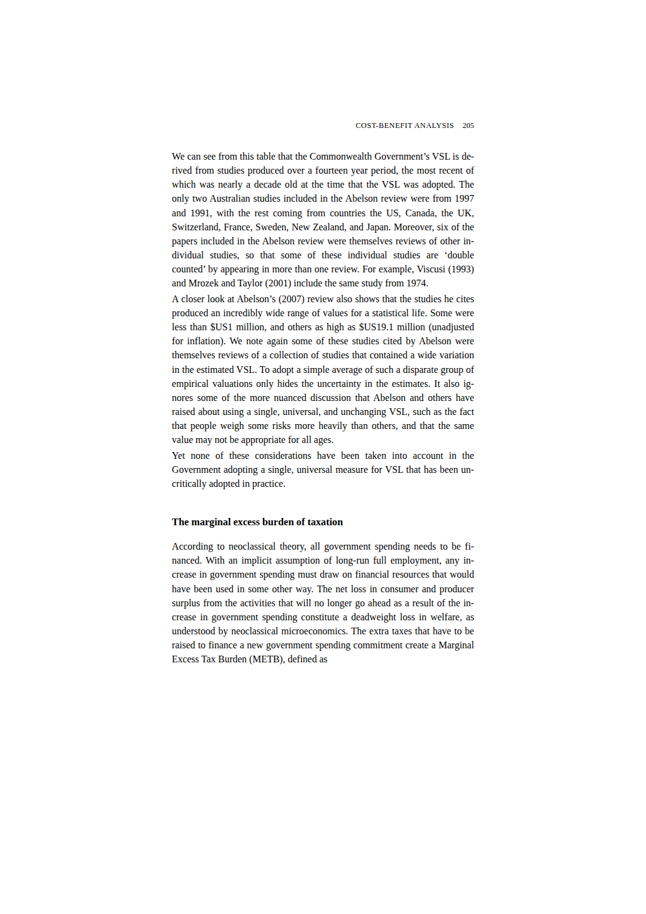COST-BENEFIT ANALYSIS205
We can see from this table that the Commonwealth Government’s VSL is derived from studies produced over a fourteen year period, the most recent of which was nearly a decade old at the time that the VSL was adopted. The only two Australian studies included in the Abelson review were from 1997 and 1991, with the rest coming from countries the US, Canada, the UK, Switzerland, France, Sweden, New Zealand, and Japan. Moreover, six of the papers included in the Abelson review were themselves reviews of other individual studies, so that some of these individual studies are ‘double counted’ by appearing in more than one review. For example, Viscusi (1993) and Mrozek and Taylor (2001) include the same study from 1974.
A closer look at Abelson’s (2007) review also shows that the studies he cites produced an incredibly wide range of values for a statistical life. Some were less than $US1 million, and others as high as $US19.1 million (unadjusted for inflation). We note again some of these studies cited by Abelson were themselves reviews of a collection of studies that contained a wide variation in the estimated VSL. To adopt a simple average of such a disparate group of empirical valuations only hides the uncertainty in the estimates. It also ignores some of the more nuanced discussion that Abelson and others have raised about using a single, universal, and unchanging VSL, such as the fact that people weigh some risks more heavily than others, and that the same value may not be appropriate for all ages.
Yet none of these considerations have been taken into account in the Government adopting a single, universal measure for VSL that has been uncritically adopted in practice.
The marginal excess burden of taxation
According to neoclassical theory, all government spending needs to be financed. With an implicit assumption of long-run full employment, any increase in government spending must draw on financial resources that would have been used in some other way. The net loss in consumer and producer surplus from the activities that will no longer go ahead as a result of the increase in government spending constitute a deadweight loss in welfare, as understood by neoclassical microeconomics. The extra taxes that have to be raised to finance a new government spending commitment create a Marginal Excess Tax Burden (METB), defined as